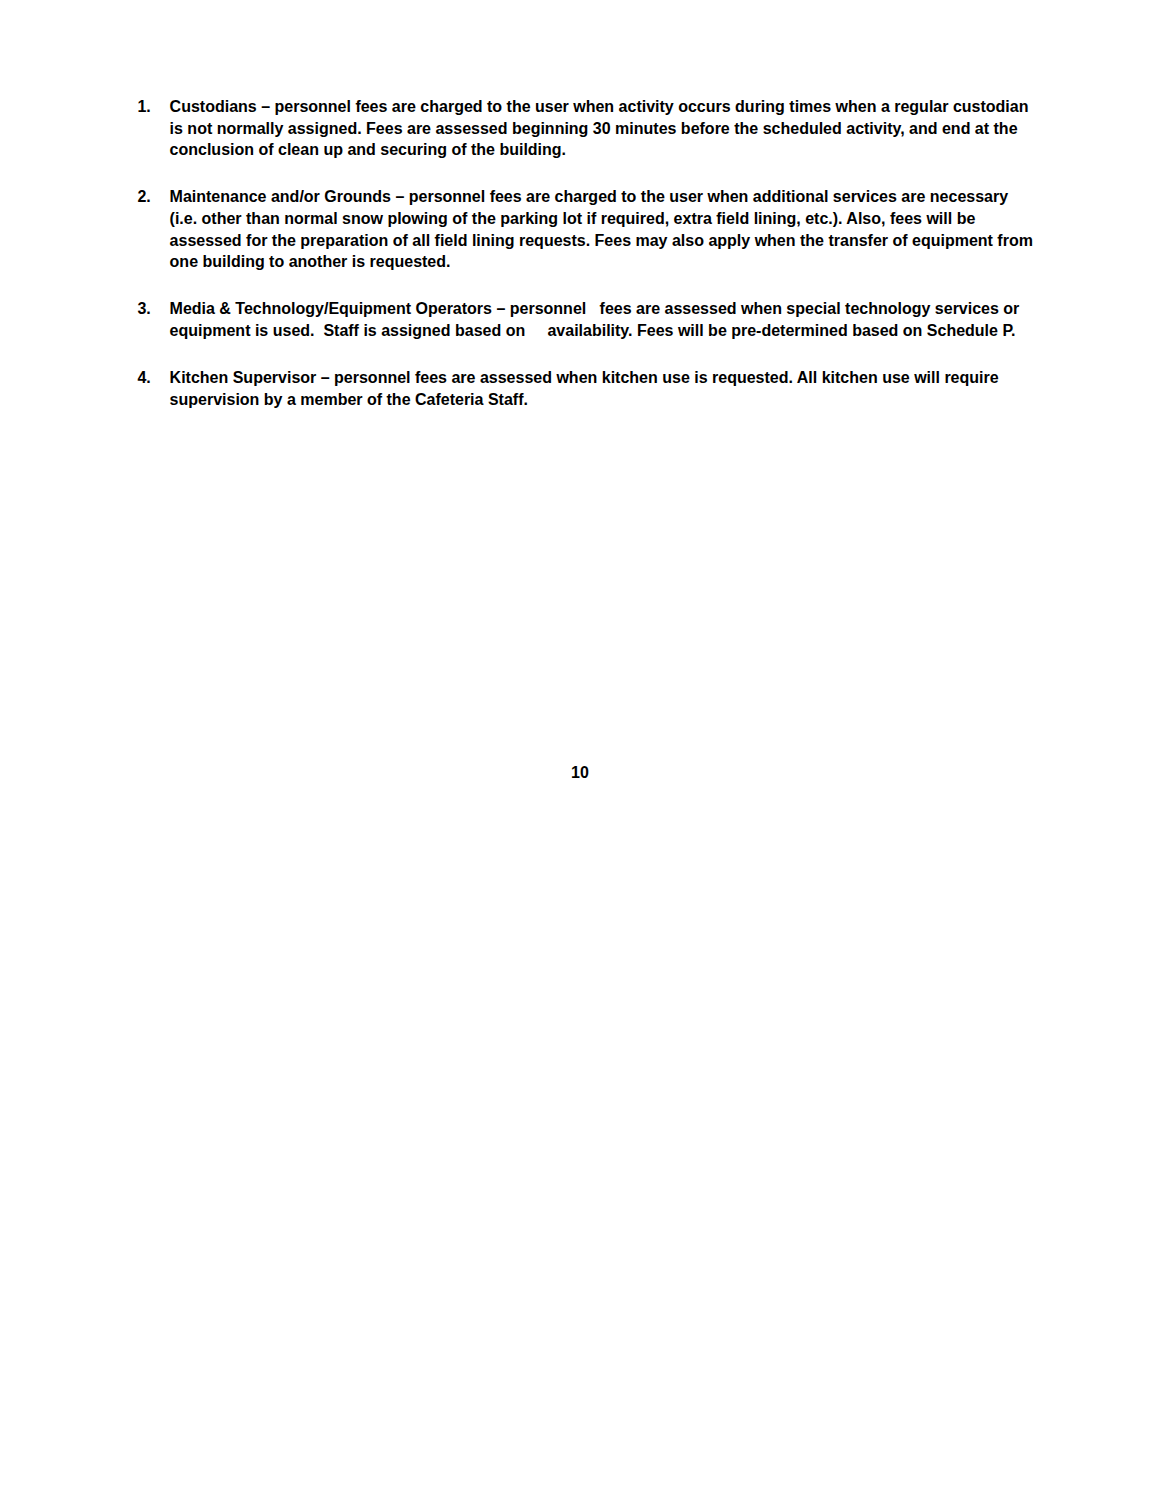Custodians – personnel fees are charged to the user when activity occurs during times when a regular custodian is not normally assigned. Fees are assessed beginning 30 minutes before the scheduled activity, and end at the conclusion of clean up and securing of the building.
Maintenance and/or Grounds – personnel fees are charged to the user when additional services are necessary (i.e. other than normal snow plowing of the parking lot if required, extra field lining, etc.). Also, fees will be assessed for the preparation of all field lining requests. Fees may also apply when the transfer of equipment from one building to another is requested.
Media & Technology/Equipment Operators – personnel fees are assessed when special technology services or equipment is used. Staff is assigned based on availability. Fees will be pre-determined based on Schedule P.
Kitchen Supervisor – personnel fees are assessed when kitchen use is requested. All kitchen use will require supervision by a member of the Cafeteria Staff.
10